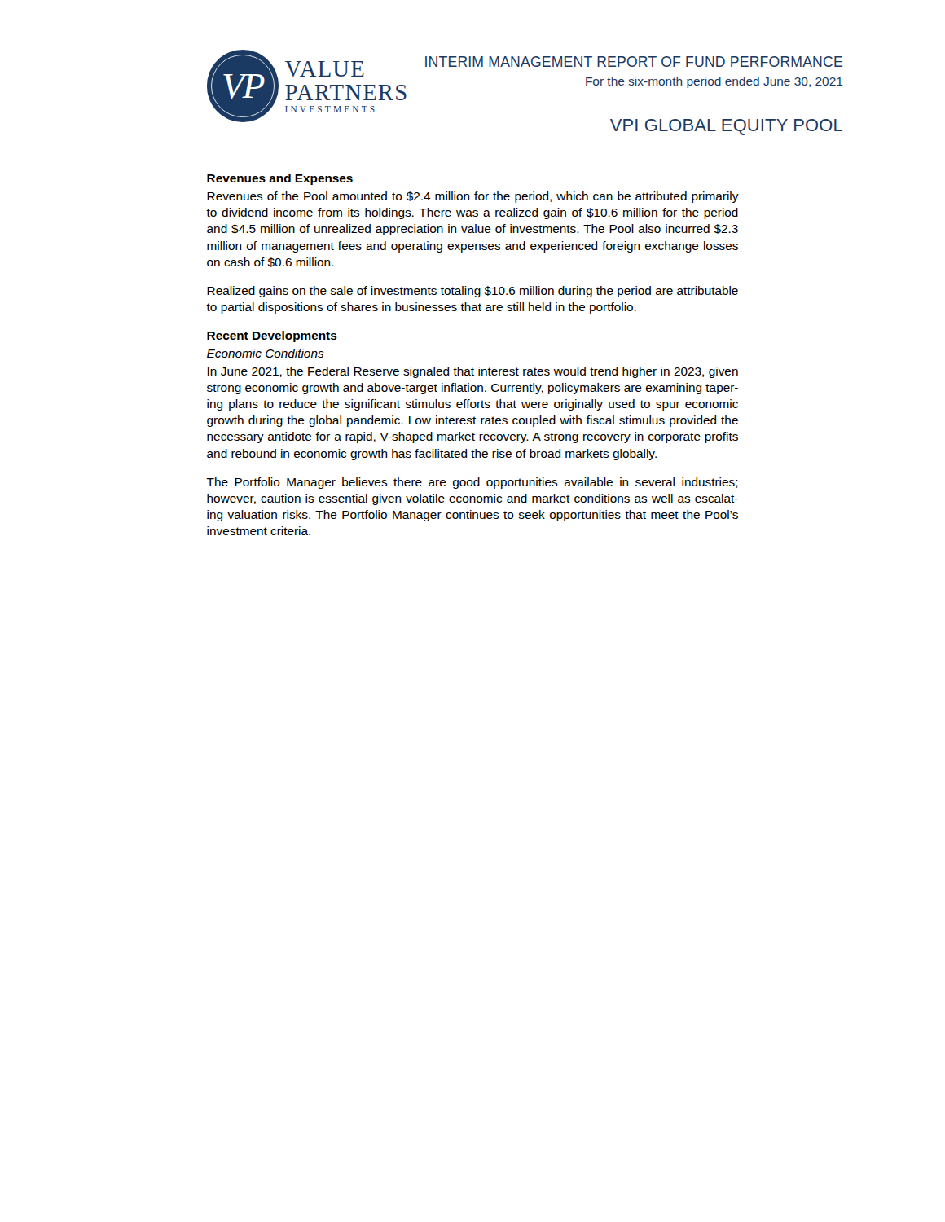VALUE
PARTNERS
INVESTMENTS
INTERIM MANAGEMENT REPORT OF FUND PERFORMANCE
For the six-month period ended June 30, 2021
VPI GLOBAL EQUITY POOL
Revenues and Expenses
Revenues of the Pool amounted to $2.4 million for the period, which can be attributed primarily to dividend income from its holdings. There was a realized gain of $10.6 million for the period and $4.5 million of unrealized appreciation in value of investments. The Pool also incurred $2.3 million of management fees and operating expenses and experienced foreign exchange losses on cash of $0.6 million.
Realized gains on the sale of investments totaling $10.6 million during the period are attributable to partial dispositions of shares in businesses that are still held in the portfolio.
Recent Developments
Economic Conditions
In June 2021, the Federal Reserve signaled that interest rates would trend higher in 2023, given strong economic growth and above-target inflation. Currently, policymakers are examining tapering plans to reduce the significant stimulus efforts that were originally used to spur economic growth during the global pandemic. Low interest rates coupled with fiscal stimulus provided the necessary antidote for a rapid, V-shaped market recovery. A strong recovery in corporate profits and rebound in economic growth has facilitated the rise of broad markets globally.
The Portfolio Manager believes there are good opportunities available in several industries; however, caution is essential given volatile economic and market conditions as well as escalating valuation risks. The Portfolio Manager continues to seek opportunities that meet the Pool’s investment criteria.